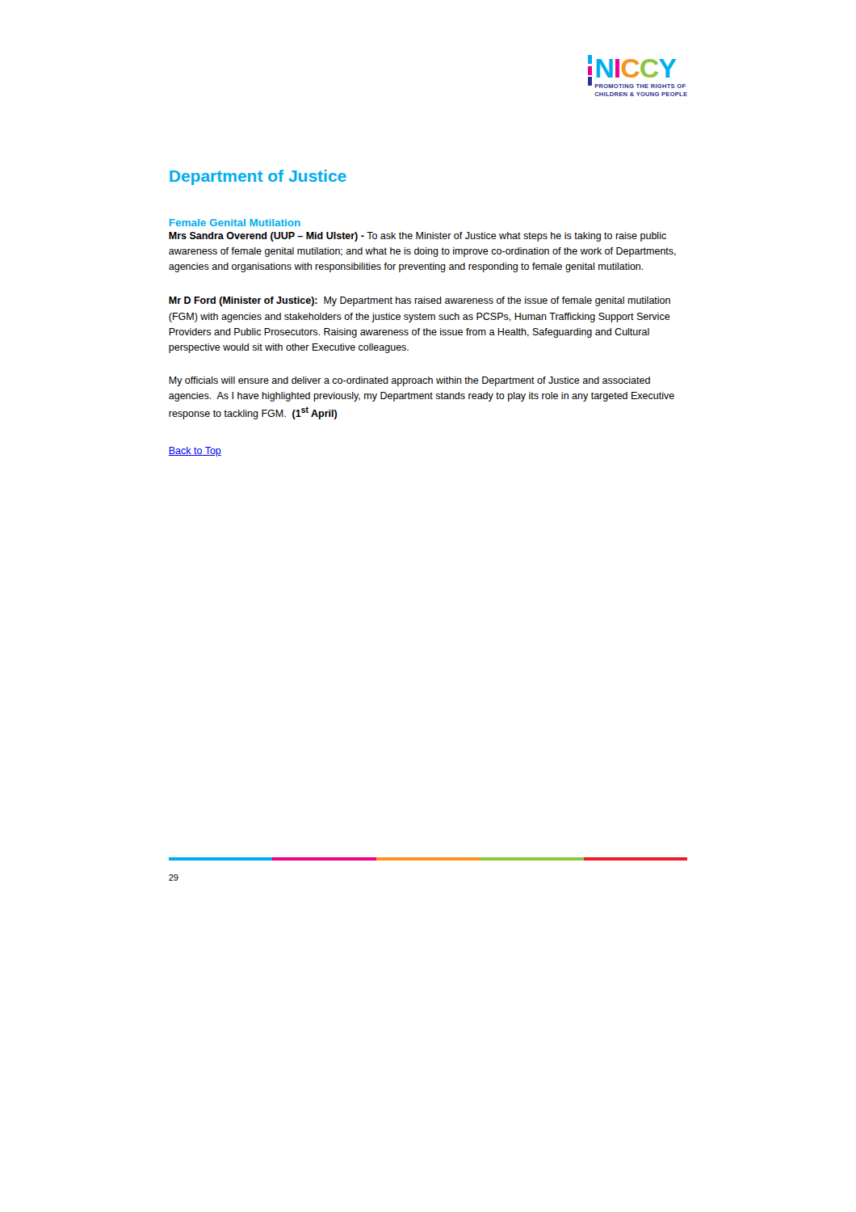NICCY
PROMOTING THE RIGHTS OF
CHILDREN & YOUNG PEOPLE
Department of Justice
Female Genital Mutilation
Mrs Sandra Overend (UUP – Mid Ulster) - To ask the Minister of Justice what steps he is taking to raise public awareness of female genital mutilation; and what he is doing to improve co-ordination of the work of Departments, agencies and organisations with responsibilities for preventing and responding to female genital mutilation.
Mr D Ford (Minister of Justice): My Department has raised awareness of the issue of female genital mutilation (FGM) with agencies and stakeholders of the justice system such as PCSPs, Human Trafficking Support Service Providers and Public Prosecutors. Raising awareness of the issue from a Health, Safeguarding and Cultural perspective would sit with other Executive colleagues.
My officials will ensure and deliver a co-ordinated approach within the Department of Justice and associated agencies. As I have highlighted previously, my Department stands ready to play its role in any targeted Executive response to tackling FGM. (1st April)
Back to Top
29